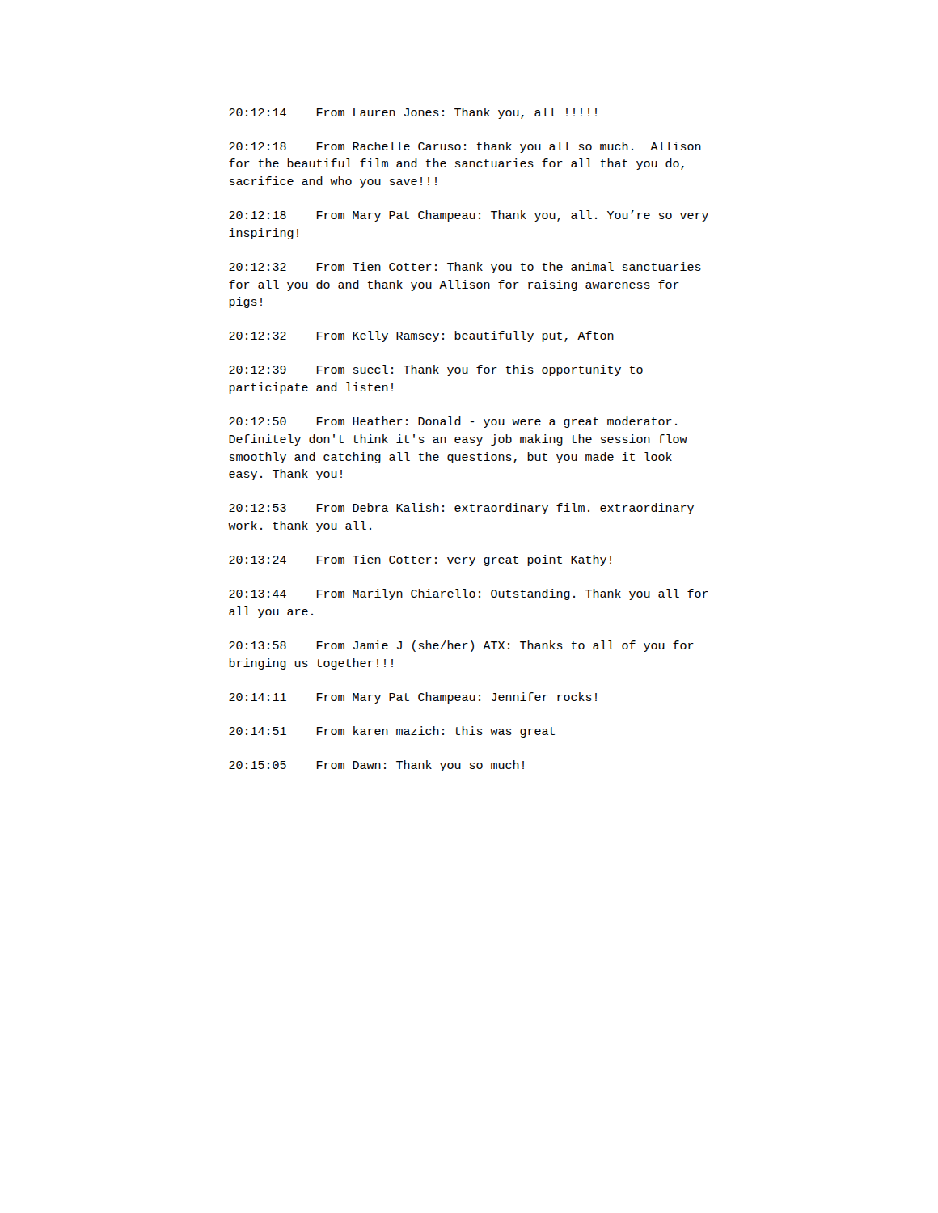20:12:14 From Lauren Jones: Thank you, all !!!!!
20:12:18 From Rachelle Caruso: thank you all so much. Allison for the beautiful film and the sanctuaries for all that you do, sacrifice and who you save!!!
20:12:18 From Mary Pat Champeau: Thank you, all. You’re so very inspiring!
20:12:32 From Tien Cotter: Thank you to the animal sanctuaries for all you do and thank you Allison for raising awareness for pigs!
20:12:32 From Kelly Ramsey: beautifully put, Afton
20:12:39 From suecl: Thank you for this opportunity to participate and listen!
20:12:50 From Heather: Donald - you were a great moderator. Definitely don't think it's an easy job making the session flow smoothly and catching all the questions, but you made it look easy. Thank you!
20:12:53 From Debra Kalish: extraordinary film. extraordinary work. thank you all.
20:13:24 From Tien Cotter: very great point Kathy!
20:13:44 From Marilyn Chiarello: Outstanding. Thank you all for all you are.
20:13:58 From Jamie J (she/her) ATX: Thanks to all of you for bringing us together!!!
20:14:11 From Mary Pat Champeau: Jennifer rocks!
20:14:51 From karen mazich: this was great
20:15:05 From Dawn: Thank you so much!